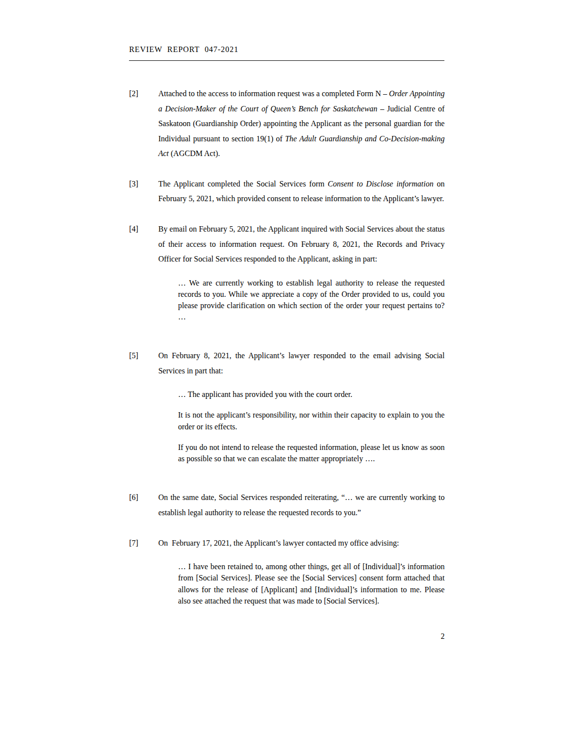REVIEW REPORT 047-2021
[2]
Attached to the access to information request was a completed Form N – Order Appointing a Decision-Maker of the Court of Queen’s Bench for Saskatchewan – Judicial Centre of Saskatoon (Guardianship Order) appointing the Applicant as the personal guardian for the Individual pursuant to section 19(1) of The Adult Guardianship and Co-Decision-making Act (AGCDM Act).
[3]
The Applicant completed the Social Services form Consent to Disclose information on February 5, 2021, which provided consent to release information to the Applicant’s lawyer.
[4]
By email on February 5, 2021, the Applicant inquired with Social Services about the status of their access to information request. On February 8, 2021, the Records and Privacy Officer for Social Services responded to the Applicant, asking in part:
… We are currently working to establish legal authority to release the requested records to you. While we appreciate a copy of the Order provided to us, could you please provide clarification on which section of the order your request pertains to? …
[5]
On February 8, 2021, the Applicant’s lawyer responded to the email advising Social Services in part that:
… The applicant has provided you with the court order.
It is not the applicant’s responsibility, nor within their capacity to explain to you the order or its effects.
If you do not intend to release the requested information, please let us know as soon as possible so that we can escalate the matter appropriately ….
[6]
On the same date, Social Services responded reiterating, “… we are currently working to establish legal authority to release the requested records to you.”
[7]
On February 17, 2021, the Applicant’s lawyer contacted my office advising:
… I have been retained to, among other things, get all of [Individual]’s information from [Social Services]. Please see the [Social Services] consent form attached that allows for the release of [Applicant] and [Individual]’s information to me. Please also see attached the request that was made to [Social Services].
2